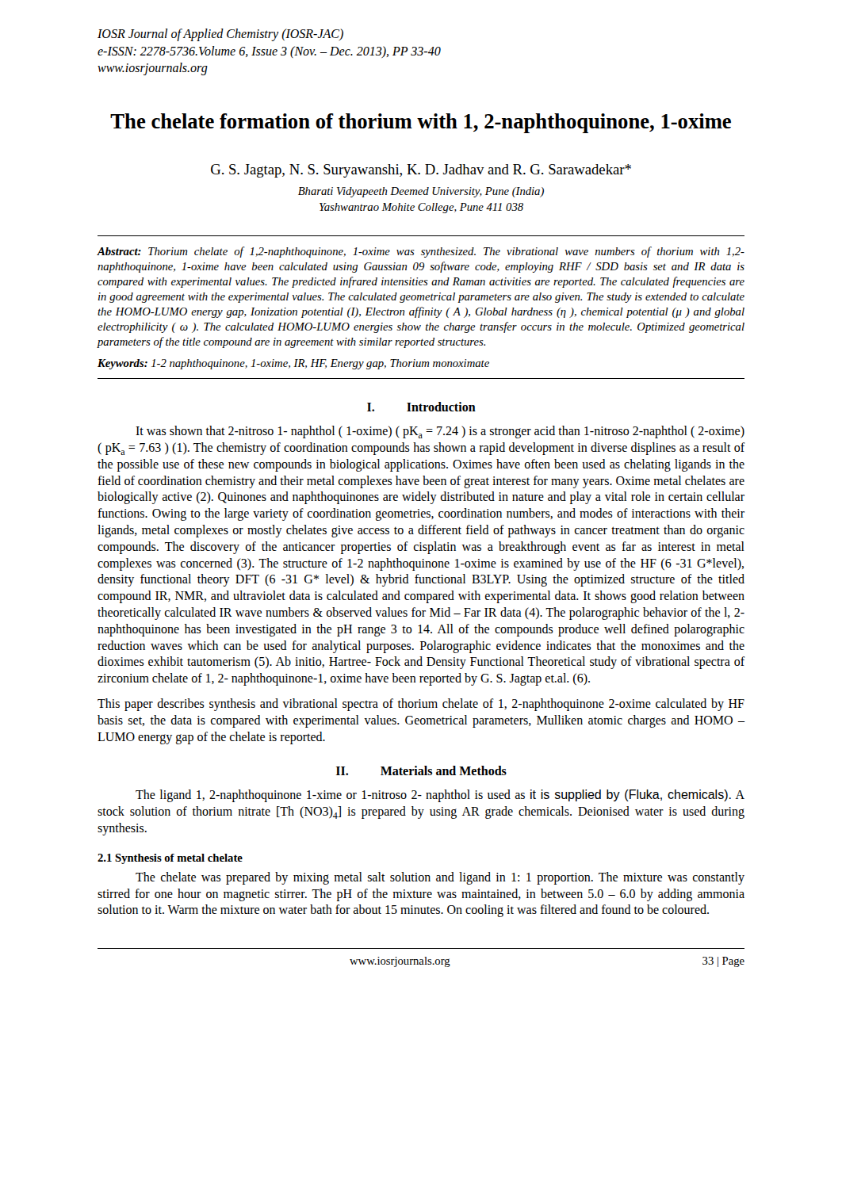IOSR Journal of Applied Chemistry (IOSR-JAC)
e-ISSN: 2278-5736.Volume 6, Issue 3 (Nov. – Dec. 2013), PP 33-40
www.iosrjournals.org
The chelate formation of thorium with 1, 2-naphthoquinone, 1-oxime
G. S. Jagtap, N. S. Suryawanshi, K. D. Jadhav and R. G. Sarawadekar*
Bharati Vidyapeeth Deemed University, Pune (India)
Yashwantrao Mohite College, Pune 411 038
Abstract: Thorium chelate of 1,2-naphthoquinone, 1-oxime was synthesized. The vibrational wave numbers of thorium with 1,2-naphthoquinone, 1-oxime have been calculated using Gaussian 09 software code, employing RHF / SDD basis set and IR data is compared with experimental values. The predicted infrared intensities and Raman activities are reported. The calculated frequencies are in good agreement with the experimental values. The calculated geometrical parameters are also given. The study is extended to calculate the HOMO-LUMO energy gap, Ionization potential (I), Electron affinity ( A ), Global hardness (η ), chemical potential (μ ) and global electrophilicity ( ω ). The calculated HOMO-LUMO energies show the charge transfer occurs in the molecule. Optimized geometrical parameters of the title compound are in agreement with similar reported structures.
Keywords: 1-2 naphthoquinone, 1-oxime, IR, HF, Energy gap, Thorium monoximate
I. Introduction
It was shown that 2-nitroso 1- naphthol ( 1-oxime) ( pKa = 7.24 ) is a stronger acid than 1-nitroso 2-naphthol ( 2-oxime) ( pKa = 7.63 ) (1). The chemistry of coordination compounds has shown a rapid development in diverse displines as a result of the possible use of these new compounds in biological applications. Oximes have often been used as chelating ligands in the field of coordination chemistry and their metal complexes have been of great interest for many years. Oxime metal chelates are biologically active (2). Quinones and naphthoquinones are widely distributed in nature and play a vital role in certain cellular functions. Owing to the large variety of coordination geometries, coordination numbers, and modes of interactions with their ligands, metal complexes or mostly chelates give access to a different field of pathways in cancer treatment than do organic compounds. The discovery of the anticancer properties of cisplatin was a breakthrough event as far as interest in metal complexes was concerned (3). The structure of 1-2 naphthoquinone 1-oxime is examined by use of the HF (6 -31 G*level), density functional theory DFT (6 -31 G* level) & hybrid functional B3LYP. Using the optimized structure of the titled compound IR, NMR, and ultraviolet data is calculated and compared with experimental data. It shows good relation between theoretically calculated IR wave numbers & observed values for Mid – Far IR data (4). The polarographic behavior of the l, 2-naphthoquinone has been investigated in the pH range 3 to 14. All of the compounds produce well defined polarographic reduction waves which can be used for analytical purposes. Polarographic evidence indicates that the monoximes and the dioximes exhibit tautomerism (5). Ab initio, Hartree- Fock and Density Functional Theoretical study of vibrational spectra of zirconium chelate of 1, 2- naphthoquinone-1, oxime have been reported by G. S. Jagtap et.al. (6).
This paper describes synthesis and vibrational spectra of thorium chelate of 1, 2-naphthoquinone 2-oxime calculated by HF basis set, the data is compared with experimental values. Geometrical parameters, Mulliken atomic charges and HOMO – LUMO energy gap of the chelate is reported.
II. Materials and Methods
The ligand 1, 2-naphthoquinone 1-xime or 1-nitroso 2- naphthol is used as it is supplied by (Fluka, chemicals). A stock solution of thorium nitrate [Th (NO3)4] is prepared by using AR grade chemicals. Deionised water is used during synthesis.
2.1 Synthesis of metal chelate
The chelate was prepared by mixing metal salt solution and ligand in 1: 1 proportion. The mixture was constantly stirred for one hour on magnetic stirrer. The pH of the mixture was maintained, in between 5.0 – 6.0 by adding ammonia solution to it. Warm the mixture on water bath for about 15 minutes. On cooling it was filtered and found to be coloured.
www.iosrjournals.org 33 | Page